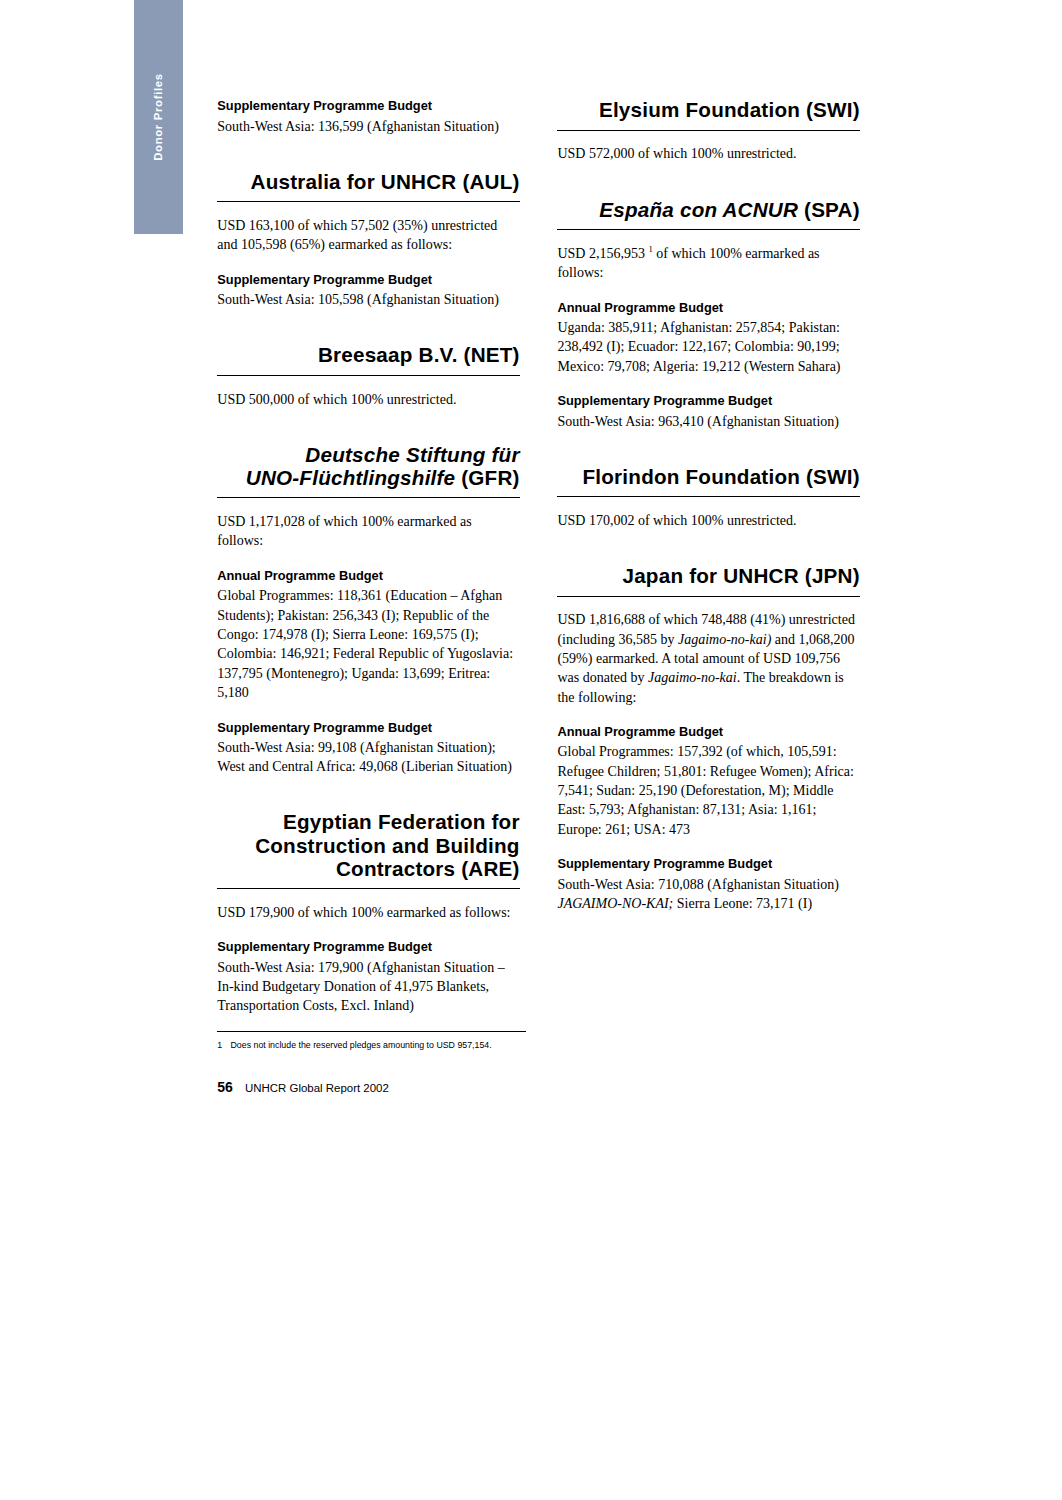Donor Profiles
Supplementary Programme Budget
South-West Asia: 136,599 (Afghanistan Situation)
Australia for UNHCR (AUL)
USD 163,100 of which 57,502 (35%) unrestricted and 105,598 (65%) earmarked as follows:
Supplementary Programme Budget
South-West Asia: 105,598 (Afghanistan Situation)
Breesaap B.V. (NET)
USD 500,000 of which 100% unrestricted.
Deutsche Stiftung für
UNO-Flüchtlingshilfe (GFR)
USD 1,171,028 of which 100% earmarked as follows:
Annual Programme Budget
Global Programmes: 118,361 (Education – Afghan Students); Pakistan: 256,343 (I); Republic of the Congo: 174,978 (I); Sierra Leone: 169,575 (I); Colombia: 146,921; Federal Republic of Yugoslavia: 137,795 (Montenegro); Uganda: 13,699; Eritrea: 5,180
Supplementary Programme Budget
South-West Asia: 99,108 (Afghanistan Situation); West and Central Africa: 49,068 (Liberian Situation)
Egyptian Federation for
Construction and Building
Contractors (ARE)
USD 179,900 of which 100% earmarked as follows:
Supplementary Programme Budget
South-West Asia: 179,900 (Afghanistan Situation – In-kind Budgetary Donation of 41,975 Blankets, Transportation Costs, Excl. Inland)
Elysium Foundation (SWI)
USD 572,000 of which 100% unrestricted.
España con ACNUR (SPA)
USD 2,156,953 1 of which 100% earmarked as follows:
Annual Programme Budget
Uganda: 385,911; Afghanistan: 257,854; Pakistan: 238,492 (I); Ecuador: 122,167; Colombia: 90,199; Mexico: 79,708; Algeria: 19,212 (Western Sahara)
Supplementary Programme Budget
South-West Asia: 963,410 (Afghanistan Situation)
Florindon Foundation (SWI)
USD 170,002 of which 100% unrestricted.
Japan for UNHCR (JPN)
USD 1,816,688 of which 748,488 (41%) unrestricted (including 36,585 by Jagaimo-no-kai) and 1,068,200 (59%) earmarked. A total amount of USD 109,756 was donated by Jagaimo-no-kai. The breakdown is the following:
Annual Programme Budget
Global Programmes: 157,392 (of which, 105,591: Refugee Children; 51,801: Refugee Women); Africa: 7,541; Sudan: 25,190 (Deforestation, M); Middle East: 5,793; Afghanistan: 87,131; Asia: 1,161; Europe: 261; USA: 473
Supplementary Programme Budget
South-West Asia: 710,088 (Afghanistan Situation)
JAGAIMO-NO-KAI; Sierra Leone: 73,171 (I)
1 Does not include the reserved pledges amounting to USD 957,154.
56 UNHCR Global Report 2002